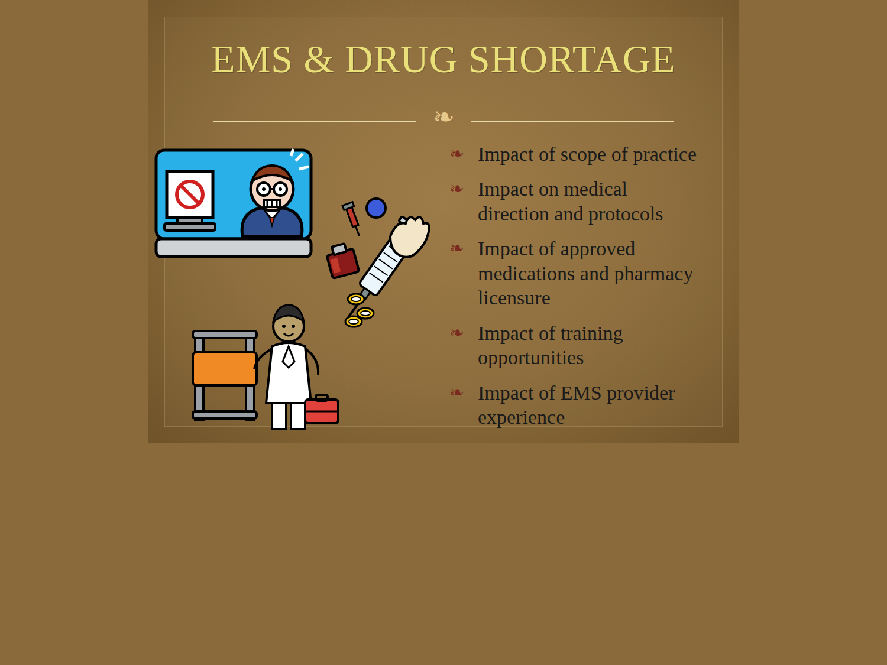EMS & DRUG SHORTAGE
❧
Impact of scope of practice
Impact on medical direction and protocols
Impact of approved medications and pharmacy licensure
Impact of training opportunities
Impact of EMS provider experience